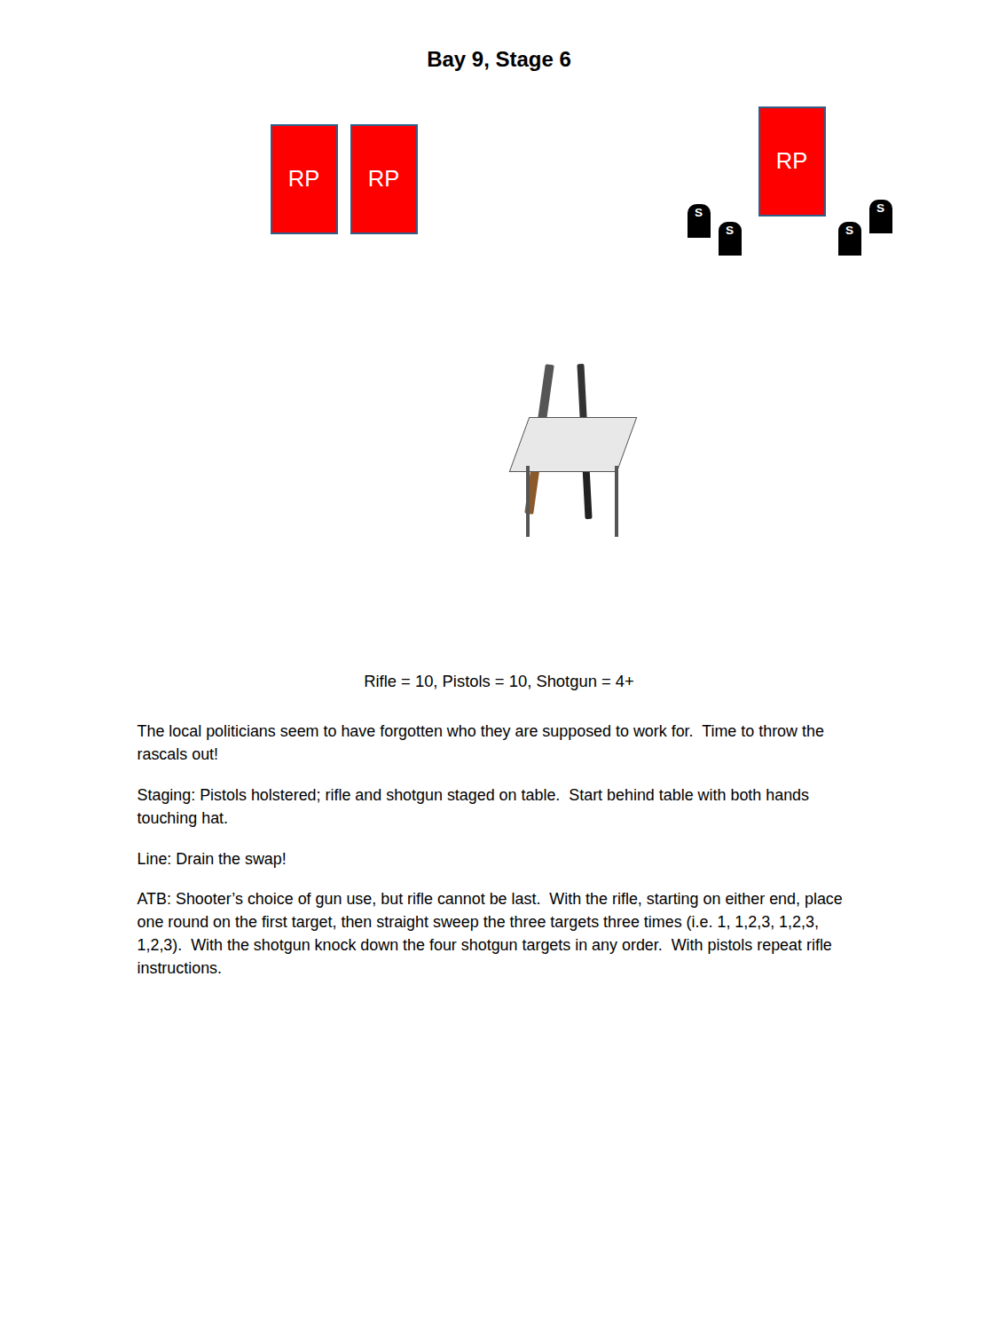Bay 9, Stage 6
RP
RP
RP
S
S
S
S
Rifle = 10, Pistols = 10, Shotgun = 4+
The local politicians seem to have forgotten who they are supposed to work for. Time to throw the rascals out!
Staging: Pistols holstered; rifle and shotgun staged on table. Start behind table with both hands touching hat.
Line: Drain the swap!
ATB: Shooter’s choice of gun use, but rifle cannot be last. With the rifle, starting on either end, place one round on the first target, then straight sweep the three targets three times (i.e. 1, 1,2,3, 1,2,3, 1,2,3). With the shotgun knock down the four shotgun targets in any order. With pistols repeat rifle instructions.